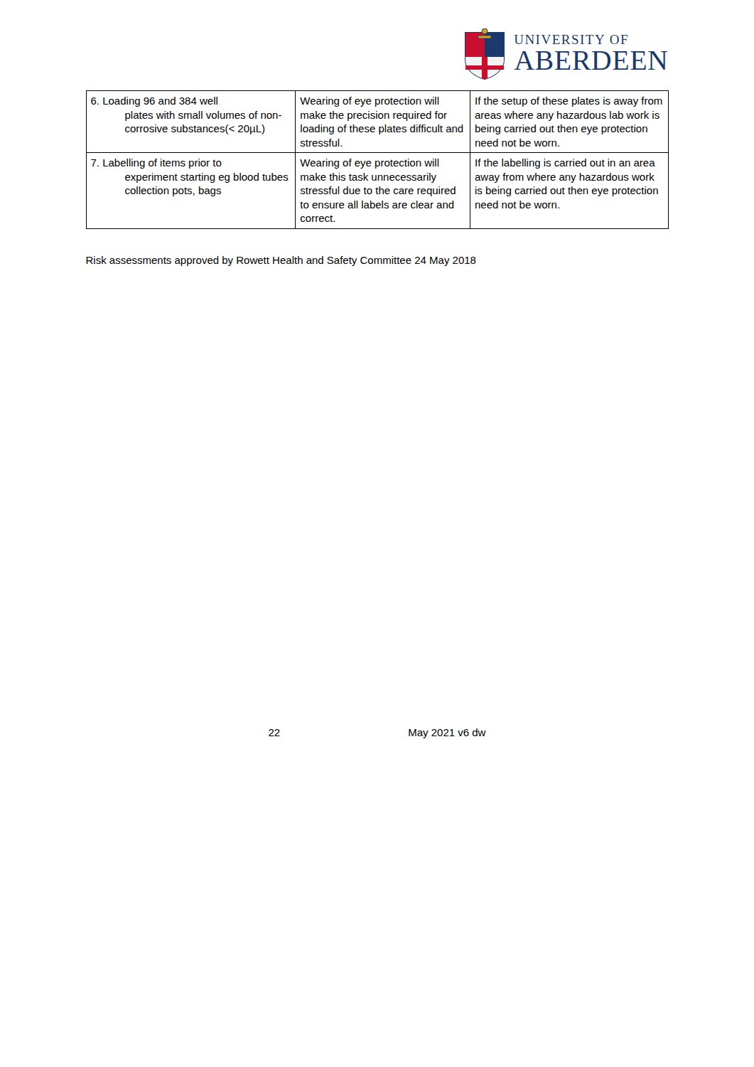University of Aberdeen crest
UNIVERSITY OF
ABERDEEN
| 6. Loading 96 and 384 well plates with small volumes of non-corrosive substances(< 20µL) | Wearing of eye protection will make the precision required for loading of these plates difficult and stressful. | If the setup of these plates is away from areas where any hazardous lab work is being carried out then eye protection need not be worn. |
| 7. Labelling of items prior to experiment starting eg blood tubes collection pots, bags | Wearing of eye protection will make this task unnecessarily stressful due to the care required to ensure all labels are clear and correct. | If the labelling is carried out in an area away from where any hazardous work is being carried out then eye protection need not be worn. |
Risk assessments approved by Rowett Health and Safety Committee 24 May 2018
22 May 2021 v6 dw